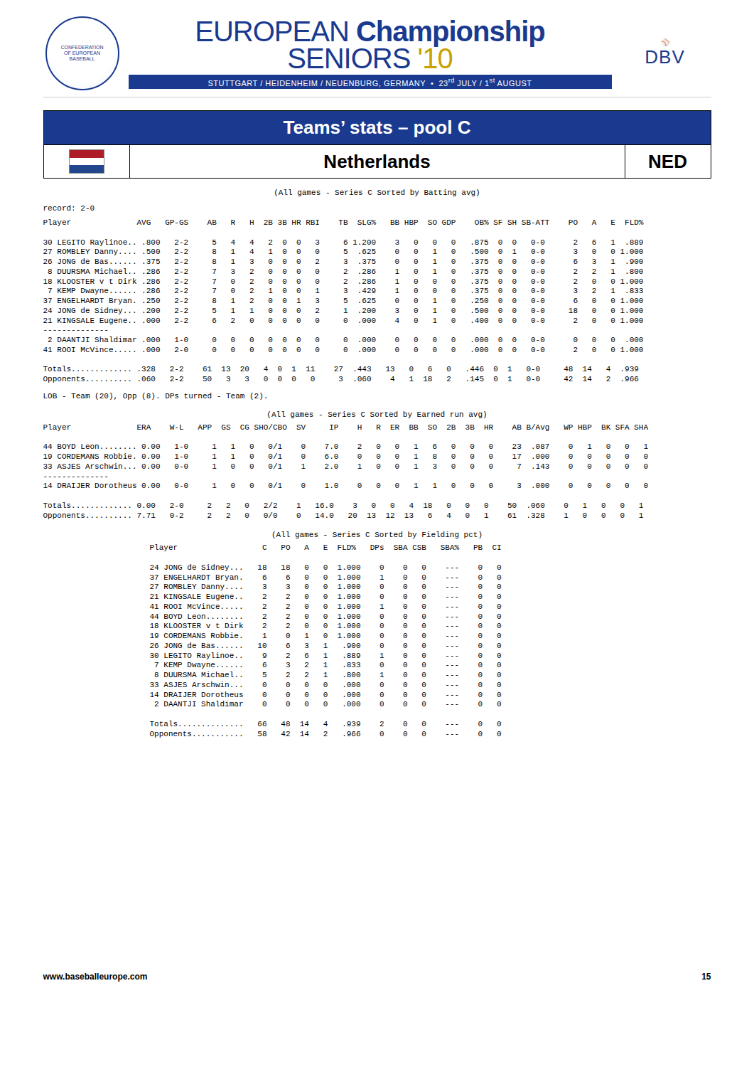CONFEDERATION
OF EUROPEAN
BASEBALL
EUROPEAN Championship
SENIORS '10
STUTTGART / HEIDENHEIM / NEUENBURG, GERMANY • 23rd JULY / 1st AUGUST
⚾
DBV
Teams’ stats – pool C
Netherlands
NED
(All games - Series C Sorted by Batting avg)
record: 2-0
Player              AVG   GP-GS    AB   R   H  2B 3B HR RBI    TB  SLG%   BB HBP  SO GDP    OB% SF SH SB-ATT    PO   A   E  FLD%

30 LEGITO Raylinoe.. .800   2-2     5   4   4   2  0  0   3     6 1.200    3   0   0   0   .875  0  0   0-0      2   6   1  .889
27 ROMBLEY Danny.... .500   2-2     8   1   4   1  0  0   0     5  .625    0   0   1   0   .500  0  1   0-0      3   0   0 1.000
26 JONG de Bas...... .375   2-2     8   1   3   0  0  0   2     3  .375    0   0   1   0   .375  0  0   0-0      6   3   1  .900
 8 DUURSMA Michael.. .286   2-2     7   3   2   0  0  0   0     2  .286    1   0   1   0   .375  0  0   0-0      2   2   1  .800
18 KLOOSTER v t Dirk .286   2-2     7   0   2   0  0  0   0     2  .286    1   0   0   0   .375  0  0   0-0      2   0   0 1.000
 7 KEMP Dwayne...... .286   2-2     7   0   2   1  0  0   1     3  .429    1   0   0   0   .375  0  0   0-0      3   2   1  .833
37 ENGELHARDT Bryan. .250   2-2     8   1   2   0  0  1   3     5  .625    0   0   1   0   .250  0  0   0-0      6   0   0 1.000
24 JONG de Sidney... .200   2-2     5   1   1   0  0  0   2     1  .200    3   0   1   0   .500  0  0   0-0     18   0   0 1.000
21 KINGSALE Eugene.. .000   2-2     6   2   0   0  0  0   0     0  .000    4   0   1   0   .400  0  0   0-0      2   0   0 1.000
--------------
 2 DAANTJI Shaldimar .000   1-0     0   0   0   0  0  0   0     0  .000    0   0   0   0   .000  0  0   0-0      0   0   0  .000
41 ROOI McVince..... .000   2-0     0   0   0   0  0  0   0     0  .000    0   0   0   0   .000  0  0   0-0      2   0   0 1.000

Totals............. .328   2-2    61  13  20   4  0  1  11    27  .443   13   0   6   0   .446  0  1   0-0     48  14   4  .939
Opponents.......... .060   2-2    50   3   3   0  0  0   0     3  .060    4   1  18   2   .145  0  1   0-0     42  14   2  .966
LOB - Team (20), Opp (8). DPs turned - Team (2).
(All games - Series C Sorted by Earned run avg)
Player              ERA    W-L   APP  GS  CG SHO/CBO  SV     IP    H   R  ER  BB  SO  2B  3B  HR    AB B/Avg   WP HBP  BK SFA SHA

44 BOYD Leon........ 0.00   1-0     1   1   0   0/1    0    7.0    2   0   0   1   6   0   0   0    23  .087    0   1   0   0   1
19 CORDEMANS Robbie. 0.00   1-0     1   1   0   0/1    0    6.0    0   0   0   1   8   0   0   0    17  .000    0   0   0   0   0
33 ASJES Arschwin... 0.00   0-0     1   0   0   0/1    1    2.0    1   0   0   1   3   0   0   0     7  .143    0   0   0   0   0
--------------
14 DRAIJER Dorotheus 0.00   0-0     1   0   0   0/1    0    1.0    0   0   0   1   1   0   0   0     3  .000    0   0   0   0   0

Totals............. 0.00   2-0     2   2   0   2/2    1   16.0    3   0   0   4  18   0   0   0    50  .060    0   1   0   0   1
Opponents.......... 7.71   0-2     2   2   0   0/0    0   14.0   20  13  12  13   6   4   0   1    61  .328    1   0   0   0   1
(All games - Series C Sorted by Fielding pct)
Player                  C   PO   A   E  FLD%   DPs  SBA CSB   SBA%   PB  CI

24 JONG de Sidney...   18   18   0   0  1.000    0    0   0    ---    0   0
37 ENGELHARDT Bryan.    6    6   0   0  1.000    1    0   0    ---    0   0
27 ROMBLEY Danny....    3    3   0   0  1.000    0    0   0    ---    0   0
21 KINGSALE Eugene..    2    2   0   0  1.000    0    0   0    ---    0   0
41 ROOI McVince.....    2    2   0   0  1.000    1    0   0    ---    0   0
44 BOYD Leon........    2    2   0   0  1.000    0    0   0    ---    0   0
18 KLOOSTER v t Dirk    2    2   0   0  1.000    0    0   0    ---    0   0
19 CORDEMANS Robbie.    1    0   1   0  1.000    0    0   0    ---    0   0
26 JONG de Bas......   10    6   3   1   .900    0    0   0    ---    0   0
30 LEGITO Raylinoe..    9    2   6   1   .889    1    0   0    ---    0   0
 7 KEMP Dwayne......    6    3   2   1   .833    0    0   0    ---    0   0
 8 DUURSMA Michael..    5    2   2   1   .800    1    0   0    ---    0   0
33 ASJES Arschwin...    0    0   0   0   .000    0    0   0    ---    0   0
14 DRAIJER Dorotheus    0    0   0   0   .000    0    0   0    ---    0   0
 2 DAANTJI Shaldimar    0    0   0   0   .000    0    0   0    ---    0   0

Totals..............   66   48  14   4   .939    2    0   0    ---    0   0
Opponents...........   58   42  14   2   .966    0    0   0    ---    0   0
www.baseballeurope.com 15